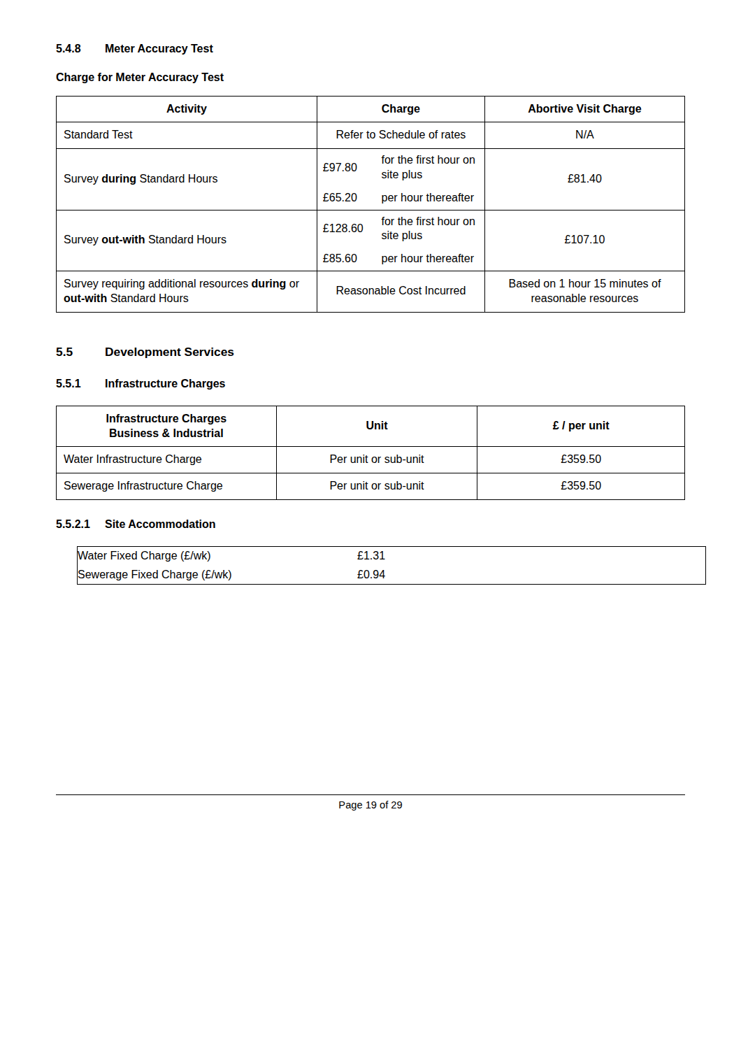5.4.8 Meter Accuracy Test
Charge for Meter Accuracy Test
| Activity | Charge | Abortive Visit Charge |
| --- | --- | --- |
| Standard Test | Refer to Schedule of rates | N/A |
| Survey during Standard Hours | / £97.80 / for the first hour on site plus / / £65.20 / per hour thereafter / | £81.40 |
| Survey out-with Standard Hours | / £128.60 / for the first hour on site plus / / £85.60 / per hour thereafter / | £107.10 |
| Survey requiring additional resources during or out-with Standard Hours | Reasonable Cost Incurred | Based on 1 hour 15 minutes of reasonable resources |
5.5 Development Services
5.5.1 Infrastructure Charges
| Infrastructure Charges Business & Industrial | Unit | £ / per unit |
| --- | --- | --- |
| Water Infrastructure Charge | Per unit or sub-unit | £359.50 |
| Sewerage Infrastructure Charge | Per unit or sub-unit | £359.50 |
5.5.2.1 Site Accommodation
| Water Fixed Charge (£/wk) | £1.31 |
| Sewerage Fixed Charge (£/wk) | £0.94 |
Page 19 of 29